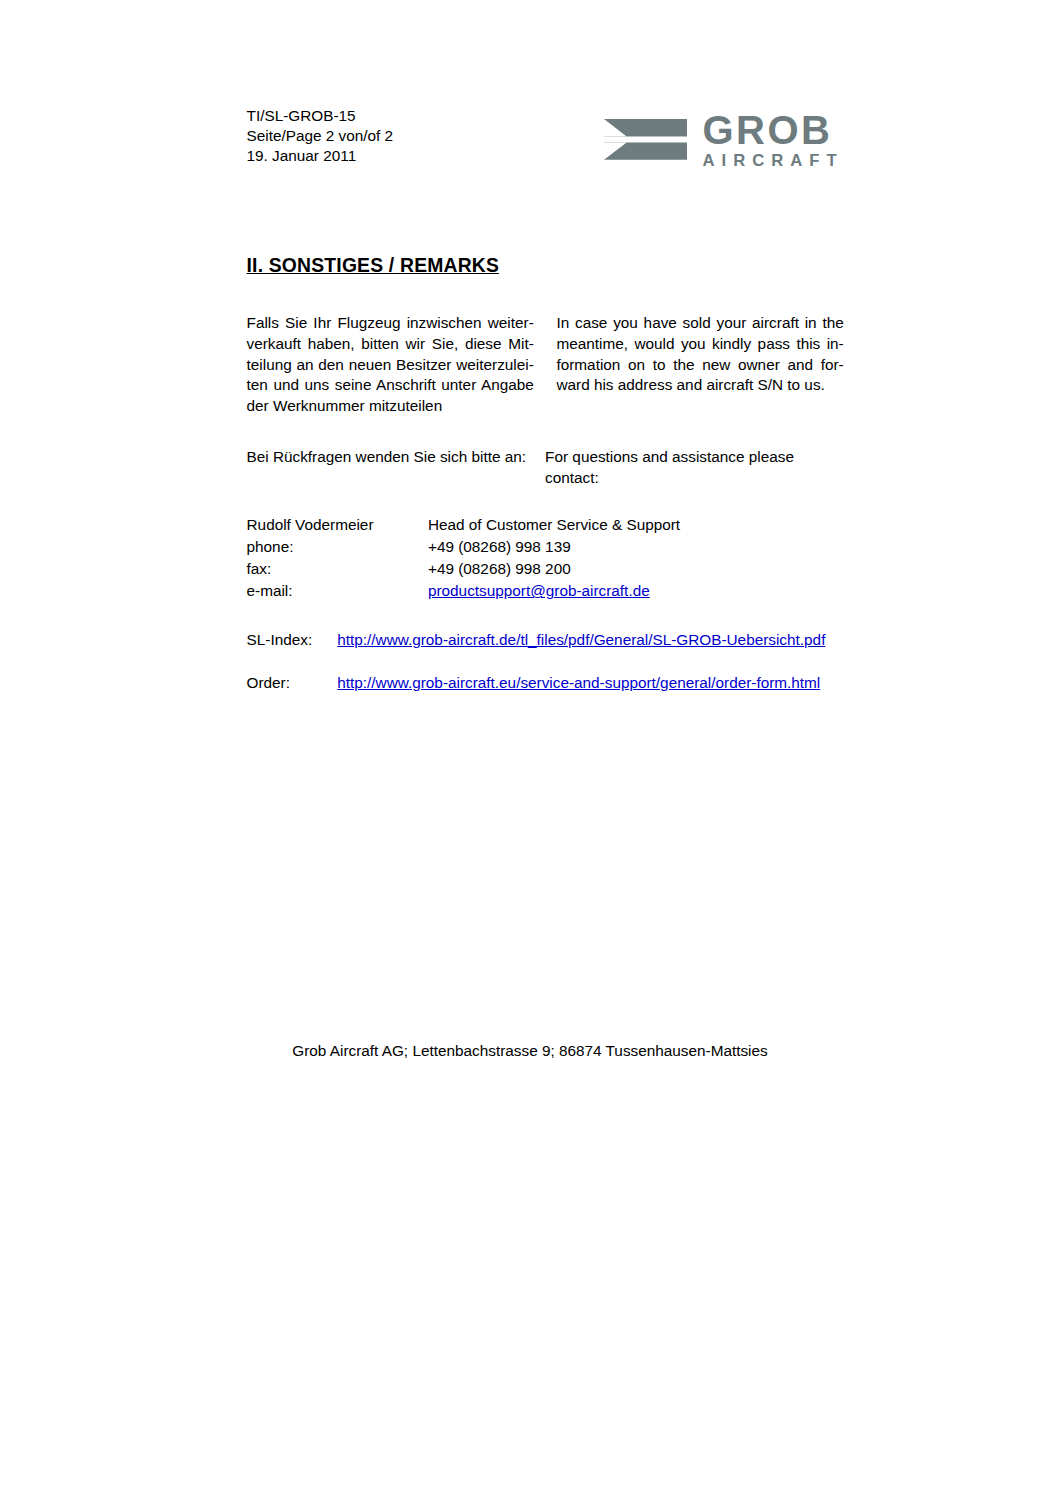TI/SL-GROB-15
Seite/Page 2 von/of 2
19. Januar 2011
GROB AIRCRAFT
II. SONSTIGES / REMARKS
Falls Sie Ihr Flugzeug inzwischen weiterverkauft haben, bitten wir Sie, diese Mitteilung an den neuen Besitzer weiterzuleiten und uns seine Anschrift unter Angabe der Werknummer mitzuteilen
In case you have sold your aircraft in the meantime, would you kindly pass this information on to the new owner and forward his address and aircraft S/N to us.
Bei Rückfragen wenden Sie sich bitte an:
For questions and assistance please contact:
| Rudolf Vodermeier | Head of Customer Service & Support |
| phone: | +49 (08268) 998 139 |
| fax: | +49 (08268) 998 200 |
| e-mail: | productsupport@grob-aircraft.de |
SL-Index:
http://www.grob-aircraft.de/tl_files/pdf/General/SL-GROB-Uebersicht.pdf
Order:
http://www.grob-aircraft.eu/service-and-support/general/order-form.html
Grob Aircraft AG; Lettenbachstrasse 9; 86874 Tussenhausen-Mattsies